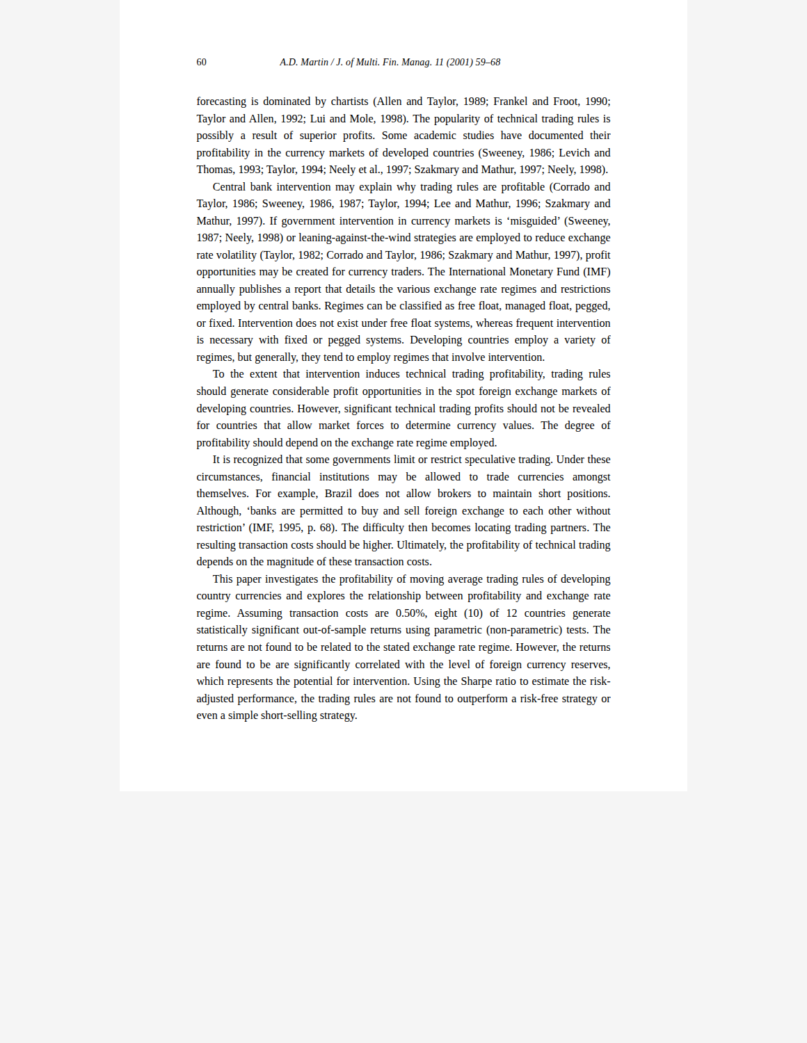60 A.D. Martin / J. of Multi. Fin. Manag. 11 (2001) 59–68
forecasting is dominated by chartists (Allen and Taylor, 1989; Frankel and Froot, 1990; Taylor and Allen, 1992; Lui and Mole, 1998). The popularity of technical trading rules is possibly a result of superior profits. Some academic studies have documented their profitability in the currency markets of developed countries (Sweeney, 1986; Levich and Thomas, 1993; Taylor, 1994; Neely et al., 1997; Szakmary and Mathur, 1997; Neely, 1998).
Central bank intervention may explain why trading rules are profitable (Corrado and Taylor, 1986; Sweeney, 1986, 1987; Taylor, 1994; Lee and Mathur, 1996; Szakmary and Mathur, 1997). If government intervention in currency markets is ‘misguided’ (Sweeney, 1987; Neely, 1998) or leaning-against-the-wind strategies are employed to reduce exchange rate volatility (Taylor, 1982; Corrado and Taylor, 1986; Szakmary and Mathur, 1997), profit opportunities may be created for currency traders. The International Monetary Fund (IMF) annually publishes a report that details the various exchange rate regimes and restrictions employed by central banks. Regimes can be classified as free float, managed float, pegged, or fixed. Intervention does not exist under free float systems, whereas frequent intervention is necessary with fixed or pegged systems. Developing countries employ a variety of regimes, but generally, they tend to employ regimes that involve intervention.
To the extent that intervention induces technical trading profitability, trading rules should generate considerable profit opportunities in the spot foreign exchange markets of developing countries. However, significant technical trading profits should not be revealed for countries that allow market forces to determine currency values. The degree of profitability should depend on the exchange rate regime employed.
It is recognized that some governments limit or restrict speculative trading. Under these circumstances, financial institutions may be allowed to trade currencies amongst themselves. For example, Brazil does not allow brokers to maintain short positions. Although, ‘banks are permitted to buy and sell foreign exchange to each other without restriction’ (IMF, 1995, p. 68). The difficulty then becomes locating trading partners. The resulting transaction costs should be higher. Ultimately, the profitability of technical trading depends on the magnitude of these transaction costs.
This paper investigates the profitability of moving average trading rules of developing country currencies and explores the relationship between profitability and exchange rate regime. Assuming transaction costs are 0.50%, eight (10) of 12 countries generate statistically significant out-of-sample returns using parametric (non-parametric) tests. The returns are not found to be related to the stated exchange rate regime. However, the returns are found to be are significantly correlated with the level of foreign currency reserves, which represents the potential for intervention. Using the Sharpe ratio to estimate the risk-adjusted performance, the trading rules are not found to outperform a risk-free strategy or even a simple short-selling strategy.